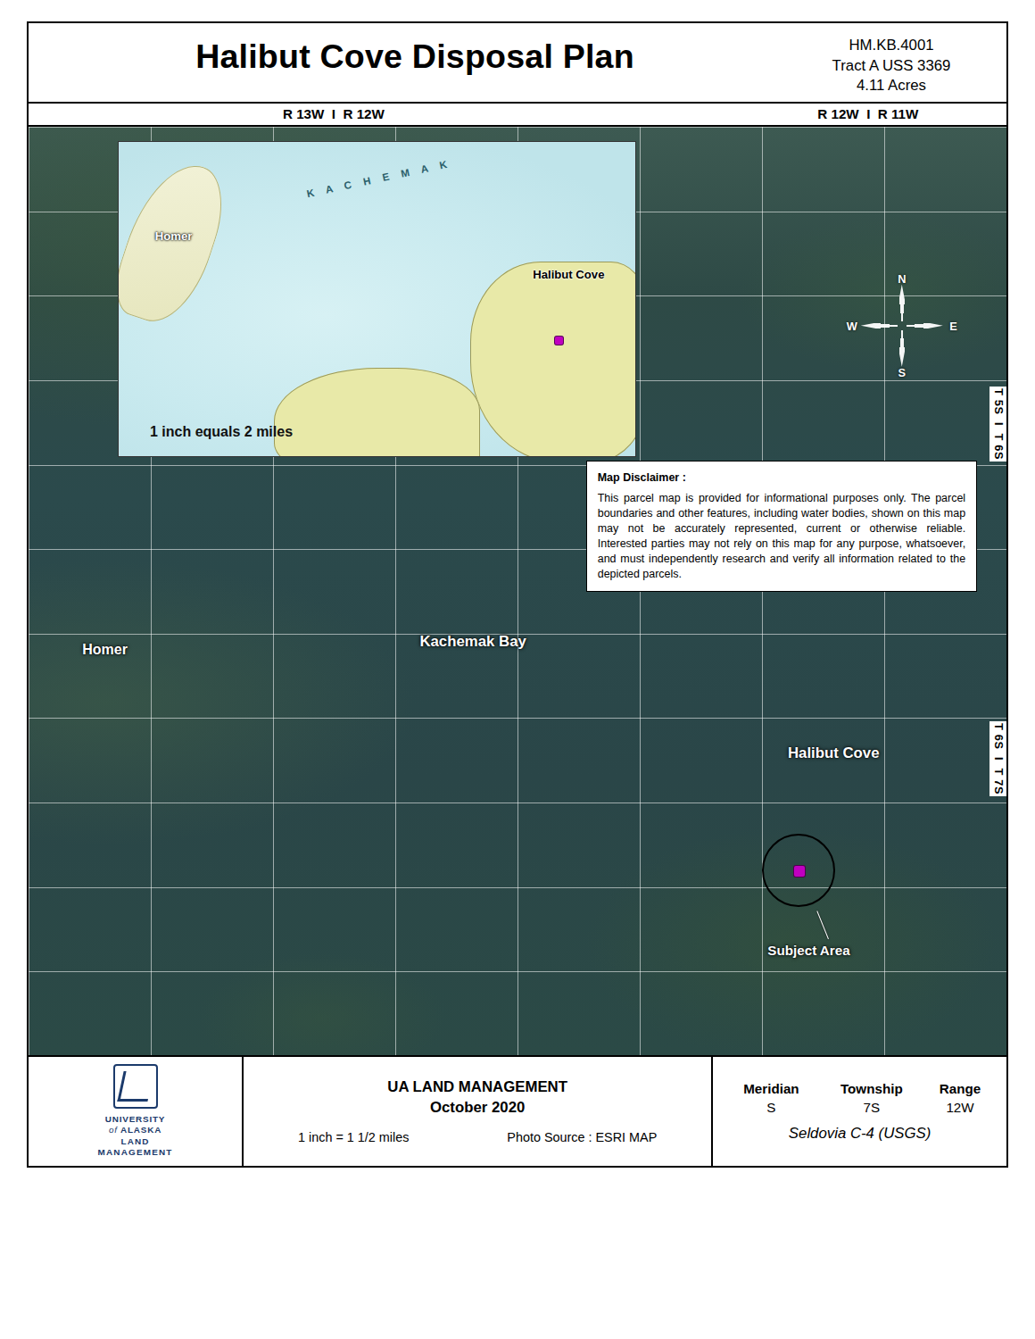Halibut Cove Disposal Plan
HM.KB.4001
Tract A USS 3369
4.11 Acres
R 13W I R 12W R 12W I R 11W
K A C H E M A K
Homer Halibut Cove
1 inch equals 2 miles
N E S W
Map Disclaimer : This parcel map is provided for informational purposes only. The parcel boundaries and other features, including water bodies, shown on this map may not be accurately represented, current or otherwise reliable. Interested parties may not rely on this map for any purpose, whatsoever, and must independently research and verify all information related to the depicted parcels. Homer Kachemak Bay Halibut Cove
Subject Area T 5S I T 6S T 6S I T 7S
Subject area is a 4.11 acre parcel, Tract A of U.S. Survey 3369, located on the south shore of Kachemak Bay near Halibut Cove, Section in Township 7 South, Range 12 West, Seward Meridian.
UNIVERSITY
of ALASKA
LAND
MANAGEMENT
UA LAND MANAGEMENT
October 2020
1 inch = 1 1/2 miles Photo Source : ESRI MAP
| Meridian | Township | Range |
| --- | --- | --- |
| S | 7S | 12W |
Seldovia C-4 (USGS)